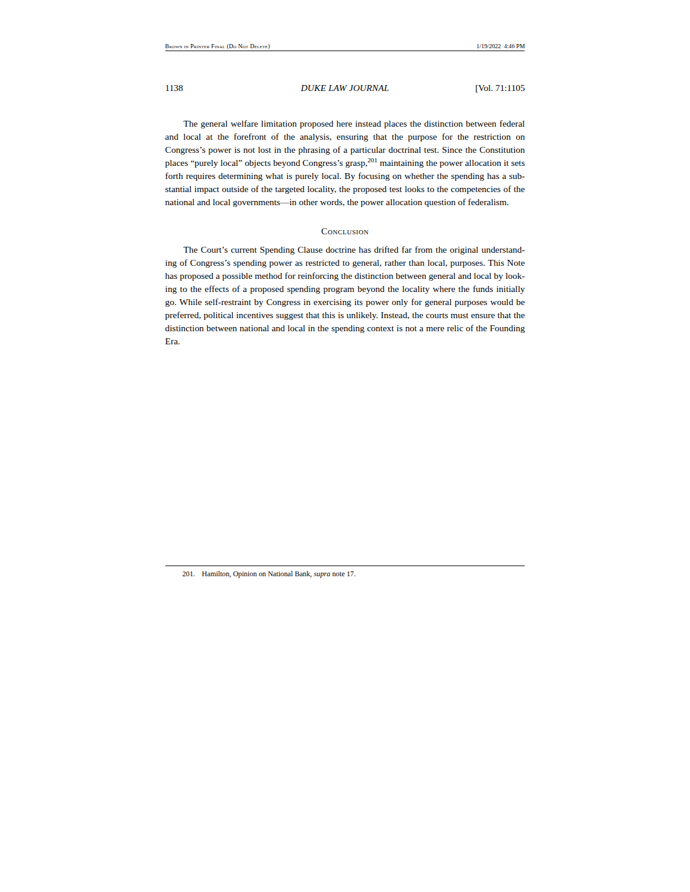Brown in Printer Final (Do Not Delete) 1/19/2022 4:46 PM
1138
DUKE LAW JOURNAL
[Vol. 71:1105
The general welfare limitation proposed here instead places the distinction between federal and local at the forefront of the analysis, ensuring that the purpose for the restriction on Congress’s power is not lost in the phrasing of a particular doctrinal test. Since the Constitution places “purely local” objects beyond Congress’s grasp,201 maintaining the power allocation it sets forth requires determining what is purely local. By focusing on whether the spending has a substantial impact outside of the targeted locality, the proposed test looks to the competencies of the national and local governments—in other words, the power allocation question of federalism.
Conclusion
The Court’s current Spending Clause doctrine has drifted far from the original understanding of Congress’s spending power as restricted to general, rather than local, purposes. This Note has proposed a possible method for reinforcing the distinction between general and local by looking to the effects of a proposed spending program beyond the locality where the funds initially go. While self-restraint by Congress in exercising its power only for general purposes would be preferred, political incentives suggest that this is unlikely. Instead, the courts must ensure that the distinction between national and local in the spending context is not a mere relic of the Founding Era.
201. Hamilton, Opinion on National Bank, supra note 17.